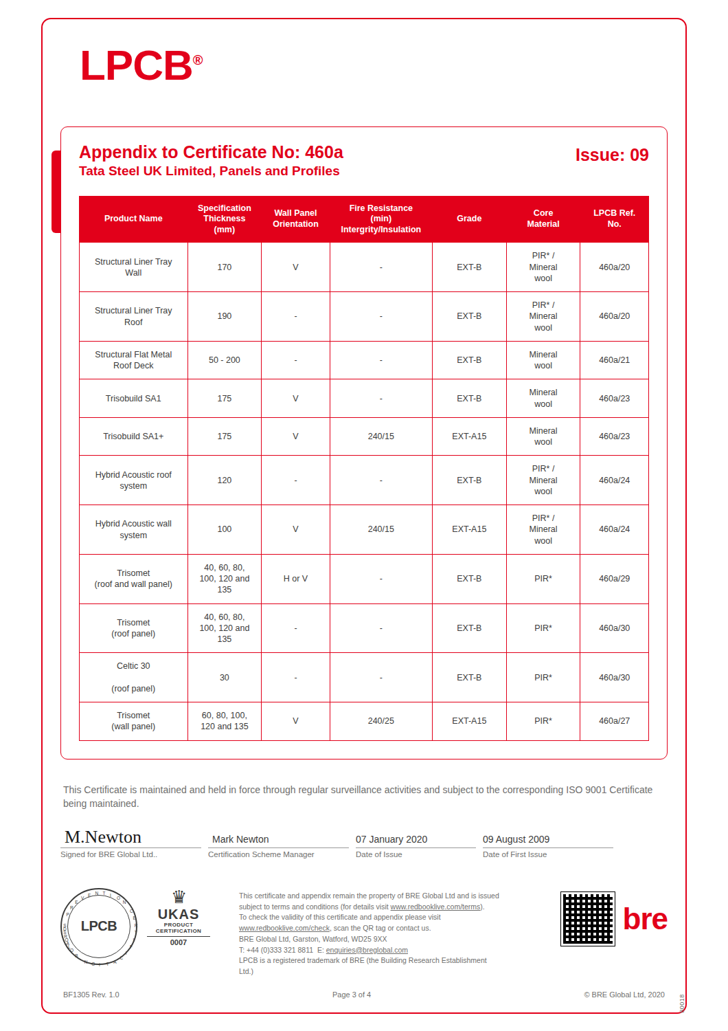LPCB®
Appendix to Certificate No: 460a
Tata Steel UK Limited, Panels and Profiles
Issue: 09
| Product Name | Specification Thickness (mm) | Wall Panel Orientation | Fire Resistance (min) Intergrity/Insulation | Grade | Core Material | LPCB Ref. No. |
| --- | --- | --- | --- | --- | --- | --- |
| Structural Liner Tray Wall | 170 | V | - | EXT-B | PIR* / Mineral wool | 460a/20 |
| Structural Liner Tray Roof | 190 | - | - | EXT-B | PIR* / Mineral wool | 460a/20 |
| Structural Flat Metal Roof Deck | 50 - 200 | - | - | EXT-B | Mineral wool | 460a/21 |
| Trisobuild SA1 | 175 | V | - | EXT-B | Mineral wool | 460a/23 |
| Trisobuild SA1+ | 175 | V | 240/15 | EXT-A15 | Mineral wool | 460a/23 |
| Hybrid Acoustic roof system | 120 | - | - | EXT-B | PIR* / Mineral wool | 460a/24 |
| Hybrid Acoustic wall system | 100 | V | 240/15 | EXT-A15 | PIR* / Mineral wool | 460a/24 |
| Trisomet (roof and wall panel) | 40, 60, 80, 100, 120 and 135 | H or V | - | EXT-B | PIR* | 460a/29 |
| Trisomet (roof panel) | 40, 60, 80, 100, 120 and 135 | - | - | EXT-B | PIR* | 460a/30 |
| Celtic 30 (roof panel) | 30 | - | - | EXT-B | PIR* | 460a/30 |
| Trisomet (wall panel) | 60, 80, 100, 120 and 135 | V | 240/25 | EXT-A15 | PIR* | 460a/27 |
This Certificate is maintained and held in force through regular surveillance activities and subject to the corresponding ISO 9001 Certificate being maintained.
M.Newton
Signed for BRE Global Ltd..
Mark Newton
Certification Scheme Manager
07 January 2020
Date of Issue
09 August 2009
Date of First Issue
L O S S P R E V E N T I O N C E R T I F I C A T I O N B O A R D
LPCB
♛
UKAS
PRODUCT
CERTIFICATION
0007
This certificate and appendix remain the property of BRE Global Ltd and is issued subject to terms and conditions (for details visit www.redbooklive.com/terms).
To check the validity of this certificate and appendix please visit www.redbooklive.com/check, scan the QR tag or contact us.
BRE Global Ltd, Garston, Watford, WD25 9XX
T: +44 (0)333 321 8811 E: enquiries@breglobal.com
LPCB is a registered trademark of BRE (the Building Research Establishment Ltd.)
bre
BF1305 Rev. 1.0
Page 3 of 4
© BRE Global Ltd, 2020
80018